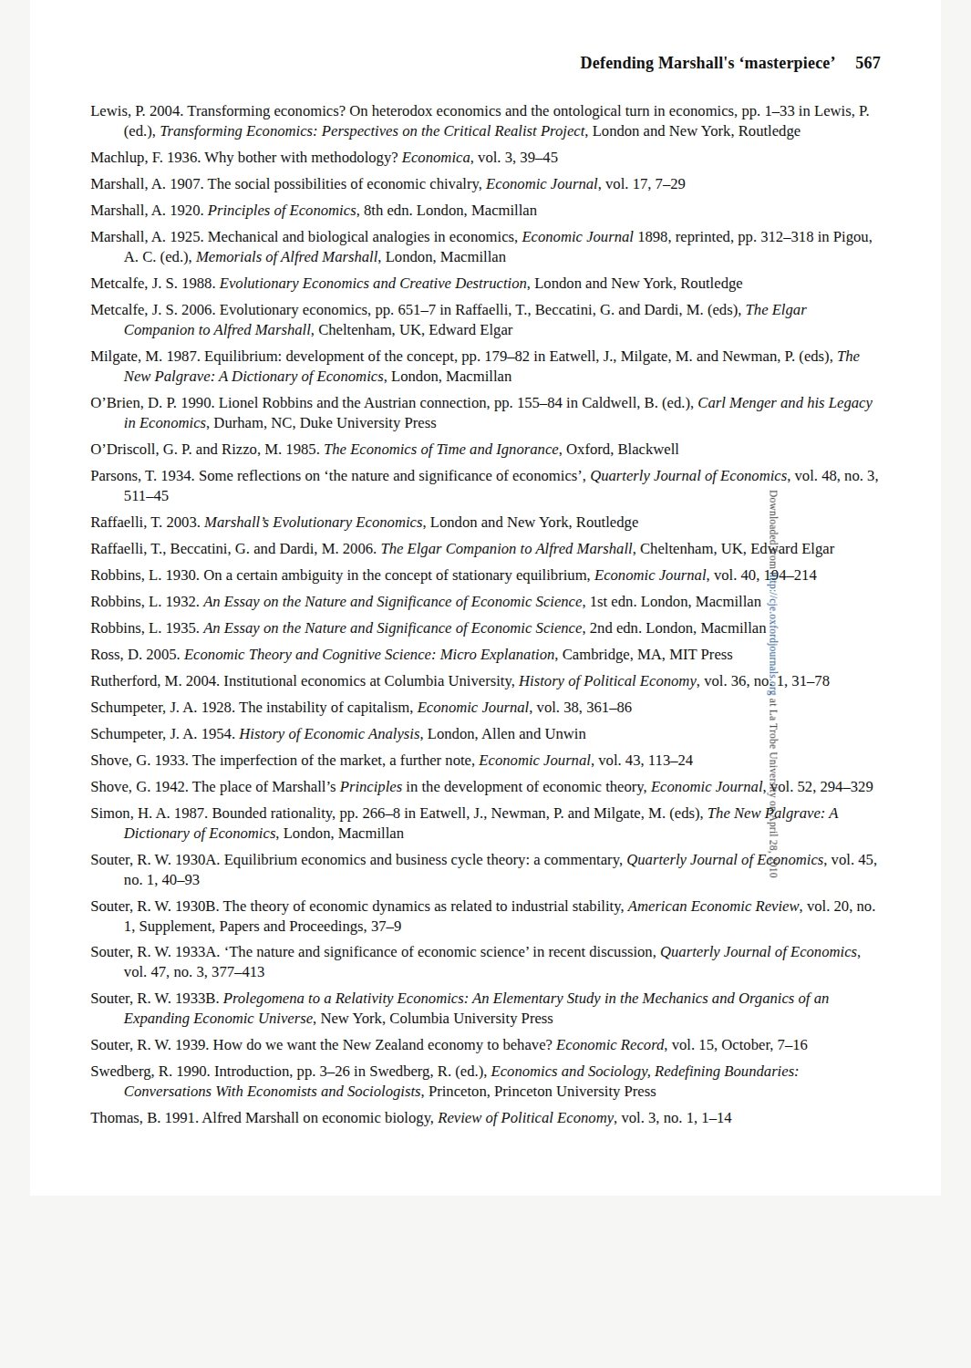Defending Marshall's ‘masterpiece’567
Lewis, P. 2004. Transforming economics? On heterodox economics and the ontological turn in economics, pp. 1–33 in Lewis, P. (ed.), Transforming Economics: Perspectives on the Critical Realist Project, London and New York, Routledge
Machlup, F. 1936. Why bother with methodology? Economica, vol. 3, 39–45
Marshall, A. 1907. The social possibilities of economic chivalry, Economic Journal, vol. 17, 7–29
Marshall, A. 1920. Principles of Economics, 8th edn. London, Macmillan
Marshall, A. 1925. Mechanical and biological analogies in economics, Economic Journal 1898, reprinted, pp. 312–318 in Pigou, A. C. (ed.), Memorials of Alfred Marshall, London, Macmillan
Metcalfe, J. S. 1988. Evolutionary Economics and Creative Destruction, London and New York, Routledge
Metcalfe, J. S. 2006. Evolutionary economics, pp. 651–7 in Raffaelli, T., Beccatini, G. and Dardi, M. (eds), The Elgar Companion to Alfred Marshall, Cheltenham, UK, Edward Elgar
Milgate, M. 1987. Equilibrium: development of the concept, pp. 179–82 in Eatwell, J., Milgate, M. and Newman, P. (eds), The New Palgrave: A Dictionary of Economics, London, Macmillan
O’Brien, D. P. 1990. Lionel Robbins and the Austrian connection, pp. 155–84 in Caldwell, B. (ed.), Carl Menger and his Legacy in Economics, Durham, NC, Duke University Press
O’Driscoll, G. P. and Rizzo, M. 1985. The Economics of Time and Ignorance, Oxford, Blackwell
Parsons, T. 1934. Some reflections on ‘the nature and significance of economics’, Quarterly Journal of Economics, vol. 48, no. 3, 511–45
Raffaelli, T. 2003. Marshall’s Evolutionary Economics, London and New York, Routledge
Raffaelli, T., Beccatini, G. and Dardi, M. 2006. The Elgar Companion to Alfred Marshall, Cheltenham, UK, Edward Elgar
Robbins, L. 1930. On a certain ambiguity in the concept of stationary equilibrium, Economic Journal, vol. 40, 194–214
Robbins, L. 1932. An Essay on the Nature and Significance of Economic Science, 1st edn. London, Macmillan
Robbins, L. 1935. An Essay on the Nature and Significance of Economic Science, 2nd edn. London, Macmillan
Ross, D. 2005. Economic Theory and Cognitive Science: Micro Explanation, Cambridge, MA, MIT Press
Rutherford, M. 2004. Institutional economics at Columbia University, History of Political Economy, vol. 36, no. 1, 31–78
Schumpeter, J. A. 1928. The instability of capitalism, Economic Journal, vol. 38, 361–86
Schumpeter, J. A. 1954. History of Economic Analysis, London, Allen and Unwin
Shove, G. 1933. The imperfection of the market, a further note, Economic Journal, vol. 43, 113–24
Shove, G. 1942. The place of Marshall’s Principles in the development of economic theory, Economic Journal, vol. 52, 294–329
Simon, H. A. 1987. Bounded rationality, pp. 266–8 in Eatwell, J., Newman, P. and Milgate, M. (eds), The New Palgrave: A Dictionary of Economics, London, Macmillan
Souter, R. W. 1930A. Equilibrium economics and business cycle theory: a commentary, Quarterly Journal of Economics, vol. 45, no. 1, 40–93
Souter, R. W. 1930B. The theory of economic dynamics as related to industrial stability, American Economic Review, vol. 20, no. 1, Supplement, Papers and Proceedings, 37–9
Souter, R. W. 1933A. ‘The nature and significance of economic science’ in recent discussion, Quarterly Journal of Economics, vol. 47, no. 3, 377–413
Souter, R. W. 1933B. Prolegomena to a Relativity Economics: An Elementary Study in the Mechanics and Organics of an Expanding Economic Universe, New York, Columbia University Press
Souter, R. W. 1939. How do we want the New Zealand economy to behave? Economic Record, vol. 15, October, 7–16
Swedberg, R. 1990. Introduction, pp. 3–26 in Swedberg, R. (ed.), Economics and Sociology, Redefining Boundaries: Conversations With Economists and Sociologists, Princeton, Princeton University Press
Thomas, B. 1991. Alfred Marshall on economic biology, Review of Political Economy, vol. 3, no. 1, 1–14
Downloaded from http://cje.oxfordjournals.org at La Trobe University on April 28, 2010